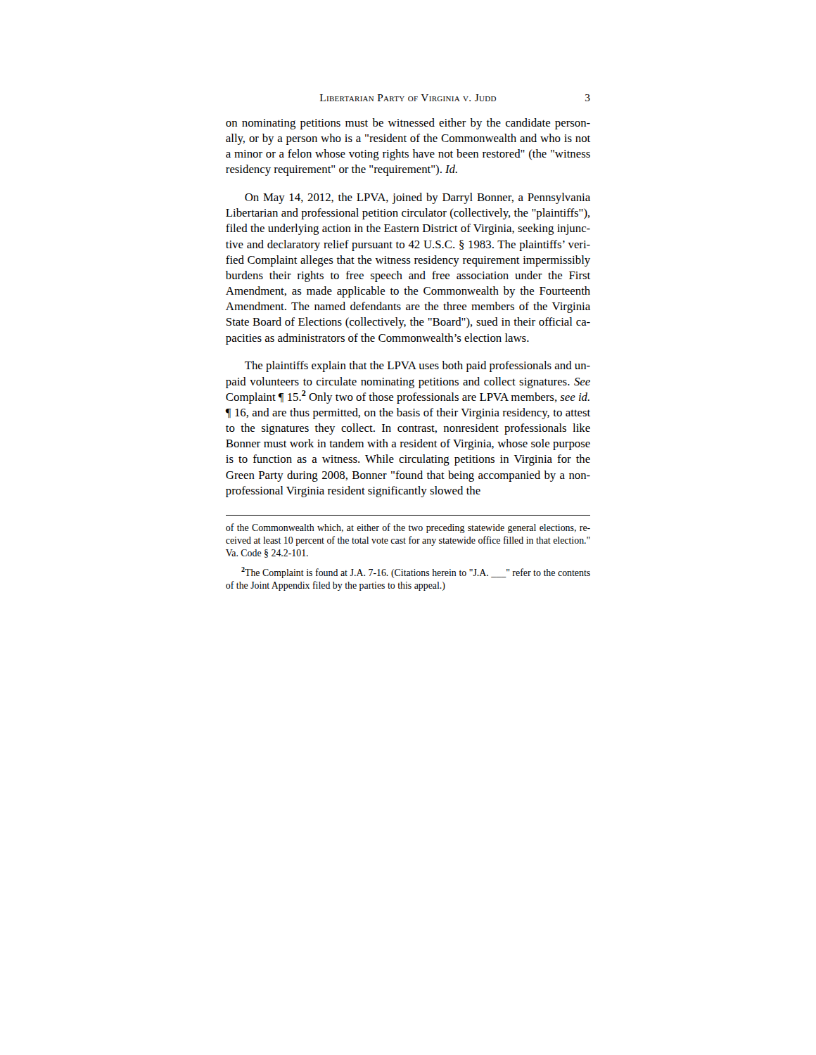Libertarian Party of Virginia v. Judd 3
on nominating petitions must be witnessed either by the candidate personally, or by a person who is a "resident of the Commonwealth and who is not a minor or a felon whose voting rights have not been restored" (the "witness residency requirement" or the "requirement"). Id.
On May 14, 2012, the LPVA, joined by Darryl Bonner, a Pennsylvania Libertarian and professional petition circulator (collectively, the "plaintiffs"), filed the underlying action in the Eastern District of Virginia, seeking injunctive and declaratory relief pursuant to 42 U.S.C. § 1983. The plaintiffs’ verified Complaint alleges that the witness residency requirement impermissibly burdens their rights to free speech and free association under the First Amendment, as made applicable to the Commonwealth by the Fourteenth Amendment. The named defendants are the three members of the Virginia State Board of Elections (collectively, the "Board"), sued in their official capacities as administrators of the Commonwealth’s election laws.
The plaintiffs explain that the LPVA uses both paid professionals and unpaid volunteers to circulate nominating petitions and collect signatures. See Complaint ¶ 15.2 Only two of those professionals are LPVA members, see id. ¶ 16, and are thus permitted, on the basis of their Virginia residency, to attest to the signatures they collect. In contrast, nonresident professionals like Bonner must work in tandem with a resident of Virginia, whose sole purpose is to function as a witness. While circulating petitions in Virginia for the Green Party during 2008, Bonner "found that being accompanied by a non-professional Virginia resident significantly slowed the
of the Commonwealth which, at either of the two preceding statewide general elections, received at least 10 percent of the total vote cast for any statewide office filled in that election." Va. Code § 24.2-101.
2The Complaint is found at J.A. 7-16. (Citations herein to "J.A. ___" refer to the contents of the Joint Appendix filed by the parties to this appeal.)